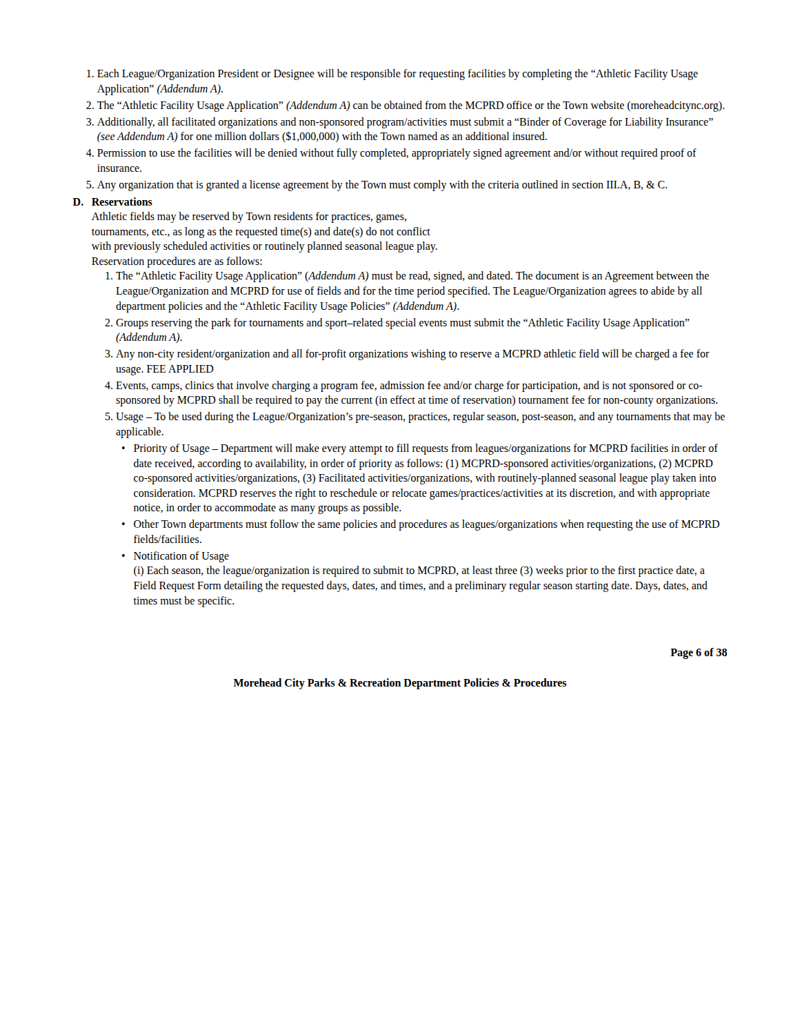Each League/Organization President or Designee will be responsible for requesting facilities by completing the “Athletic Facility Usage Application” (Addendum A).
The “Athletic Facility Usage Application” (Addendum A) can be obtained from the MCPRD office or the Town website (moreheadcitync.org).
Additionally, all facilitated organizations and non-sponsored program/activities must submit a “Binder of Coverage for Liability Insurance” (see Addendum A) for one million dollars ($1,000,000) with the Town named as an additional insured.
Permission to use the facilities will be denied without fully completed, appropriately signed agreement and/or without required proof of insurance.
Any organization that is granted a license agreement by the Town must comply with the criteria outlined in section III.A, B, & C.
D.
Reservations
Athletic fields may be reserved by Town residents for practices, games,
tournaments, etc., as long as the requested time(s) and date(s) do not conflict
with previously scheduled activities or routinely planned seasonal league play.
Reservation procedures are as follows:
The “Athletic Facility Usage Application” (Addendum A) must be read, signed, and dated. The document is an Agreement between the League/Organization and MCPRD for use of fields and for the time period specified. The League/Organization agrees to abide by all department policies and the “Athletic Facility Usage Policies” (Addendum A).
Groups reserving the park for tournaments and sport–related special events must submit the “Athletic Facility Usage Application” (Addendum A).
Any non-city resident/organization and all for-profit organizations wishing to reserve a MCPRD athletic field will be charged a fee for usage. FEE APPLIED
Events, camps, clinics that involve charging a program fee, admission fee and/or charge for participation, and is not sponsored or co-sponsored by MCPRD shall be required to pay the current (in effect at time of reservation) tournament fee for non-county organizations.
Usage – To be used during the League/Organization’s pre-season, practices, regular season, post-season, and any tournaments that may be applicable.
Priority of Usage – Department will make every attempt to fill requests from leagues/organizations for MCPRD facilities in order of date received, according to availability, in order of priority as follows: (1) MCPRD-sponsored activities/organizations, (2) MCPRD co-sponsored activities/organizations, (3) Facilitated activities/organizations, with routinely-planned seasonal league play taken into consideration. MCPRD reserves the right to reschedule or relocate games/practices/activities at its discretion, and with appropriate notice, in order to accommodate as many groups as possible.
Other Town departments must follow the same policies and procedures as leagues/organizations when requesting the use of MCPRD fields/facilities.
Notification of Usage
(i) Each season, the league/organization is required to submit to MCPRD, at least three (3) weeks prior to the first practice date, a Field Request Form detailing the requested days, dates, and times, and a preliminary regular season starting date. Days, dates, and times must be specific.
Page 6 of 38
Morehead City Parks & Recreation Department Policies & Procedures